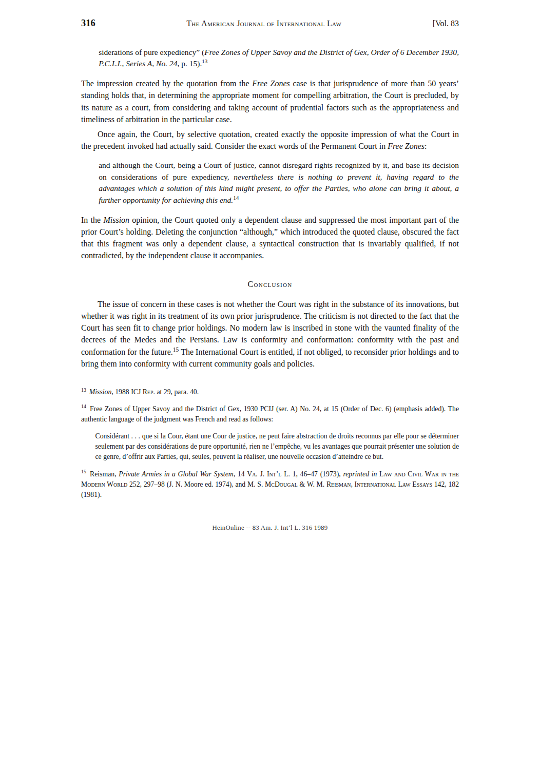316 The American Journal of International Law [Vol. 83
siderations of pure expediency” (Free Zones of Upper Savoy and the District of Gex, Order of 6 December 1930, P.C.I.J., Series A, No. 24, p. 15).13
The impression created by the quotation from the Free Zones case is that jurisprudence of more than 50 years’ standing holds that, in determining the appropriate moment for compelling arbitration, the Court is precluded, by its nature as a court, from considering and taking account of prudential factors such as the appropriateness and timeliness of arbitration in the particular case.
Once again, the Court, by selective quotation, created exactly the opposite impression of what the Court in the precedent invoked had actually said. Consider the exact words of the Permanent Court in Free Zones:
and although the Court, being a Court of justice, cannot disregard rights recognized by it, and base its decision on considerations of pure expediency, nevertheless there is nothing to prevent it, having regard to the advantages which a solution of this kind might present, to offer the Parties, who alone can bring it about, a further opportunity for achieving this end.14
In the Mission opinion, the Court quoted only a dependent clause and suppressed the most important part of the prior Court’s holding. Deleting the conjunction “although,” which introduced the quoted clause, obscured the fact that this fragment was only a dependent clause, a syntactical construction that is invariably qualified, if not contradicted, by the independent clause it accompanies.
Conclusion
The issue of concern in these cases is not whether the Court was right in the substance of its innovations, but whether it was right in its treatment of its own prior jurisprudence. The criticism is not directed to the fact that the Court has seen fit to change prior holdings. No modern law is inscribed in stone with the vaunted finality of the decrees of the Medes and the Persians. Law is conformity and conformation: conformity with the past and conformation for the future.15 The International Court is entitled, if not obliged, to reconsider prior holdings and to bring them into conformity with current community goals and policies.
13 Mission, 1988 ICJ Rep. at 29, para. 40.
14 Free Zones of Upper Savoy and the District of Gex, 1930 PCIJ (ser. A) No. 24, at 15 (Order of Dec. 6) (emphasis added). The authentic language of the judgment was French and read as follows:
Considérant . . . que si la Cour, étant une Cour de justice, ne peut faire abstraction de droits reconnus par elle pour se déterminer seulement par des considérations de pure opportunité, rien ne l’empêche, vu les avantages que pourrait présenter une solution de ce genre, d’offrir aux Parties, qui, seules, peuvent la réaliser, une nouvelle occasion d’atteindre ce but.
15 Reisman, Private Armies in a Global War System, 14 Va. J. Int’l L. 1, 46–47 (1973), reprinted in Law and Civil War in the Modern World 252, 297–98 (J. N. Moore ed. 1974), and M. S. McDougal & W. M. Reisman, International Law Essays 142, 182 (1981).
HeinOnline -- 83 Am. J. Int’l L. 316 1989